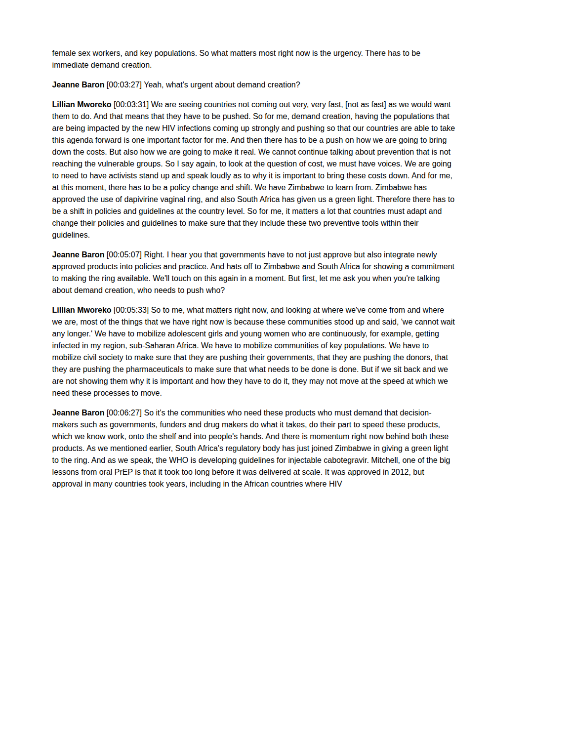female sex workers, and key populations. So what matters most right now is the urgency. There has to be immediate demand creation.
Jeanne Baron [00:03:27] Yeah, what's urgent about demand creation?
Lillian Mworeko [00:03:31] We are seeing countries not coming out very, very fast, [not as fast] as we would want them to do. And that means that they have to be pushed. So for me, demand creation, having the populations that are being impacted by the new HIV infections coming up strongly and pushing so that our countries are able to take this agenda forward is one important factor for me. And then there has to be a push on how we are going to bring down the costs. But also how we are going to make it real. We cannot continue talking about prevention that is not reaching the vulnerable groups. So I say again, to look at the question of cost, we must have voices. We are going to need to have activists stand up and speak loudly as to why it is important to bring these costs down. And for me, at this moment, there has to be a policy change and shift. We have Zimbabwe to learn from. Zimbabwe has approved the use of dapivirine vaginal ring, and also South Africa has given us a green light. Therefore there has to be a shift in policies and guidelines at the country level. So for me, it matters a lot that countries must adapt and change their policies and guidelines to make sure that they include these two preventive tools within their guidelines.
Jeanne Baron [00:05:07] Right. I hear you that governments have to not just approve but also integrate newly approved products into policies and practice. And hats off to Zimbabwe and South Africa for showing a commitment to making the ring available. We'll touch on this again in a moment. But first, let me ask you when you're talking about demand creation, who needs to push who?
Lillian Mworeko [00:05:33] So to me, what matters right now, and looking at where we've come from and where we are, most of the things that we have right now is because these communities stood up and said, 'we cannot wait any longer.' We have to mobilize adolescent girls and young women who are continuously, for example, getting infected in my region, sub-Saharan Africa. We have to mobilize communities of key populations. We have to mobilize civil society to make sure that they are pushing their governments, that they are pushing the donors, that they are pushing the pharmaceuticals to make sure that what needs to be done is done. But if we sit back and we are not showing them why it is important and how they have to do it, they may not move at the speed at which we need these processes to move.
Jeanne Baron [00:06:27] So it's the communities who need these products who must demand that decision-makers such as governments, funders and drug makers do what it takes, do their part to speed these products, which we know work, onto the shelf and into people's hands. And there is momentum right now behind both these products. As we mentioned earlier, South Africa's regulatory body has just joined Zimbabwe in giving a green light to the ring. And as we speak, the WHO is developing guidelines for injectable cabotegravir. Mitchell, one of the big lessons from oral PrEP is that it took too long before it was delivered at scale. It was approved in 2012, but approval in many countries took years, including in the African countries where HIV